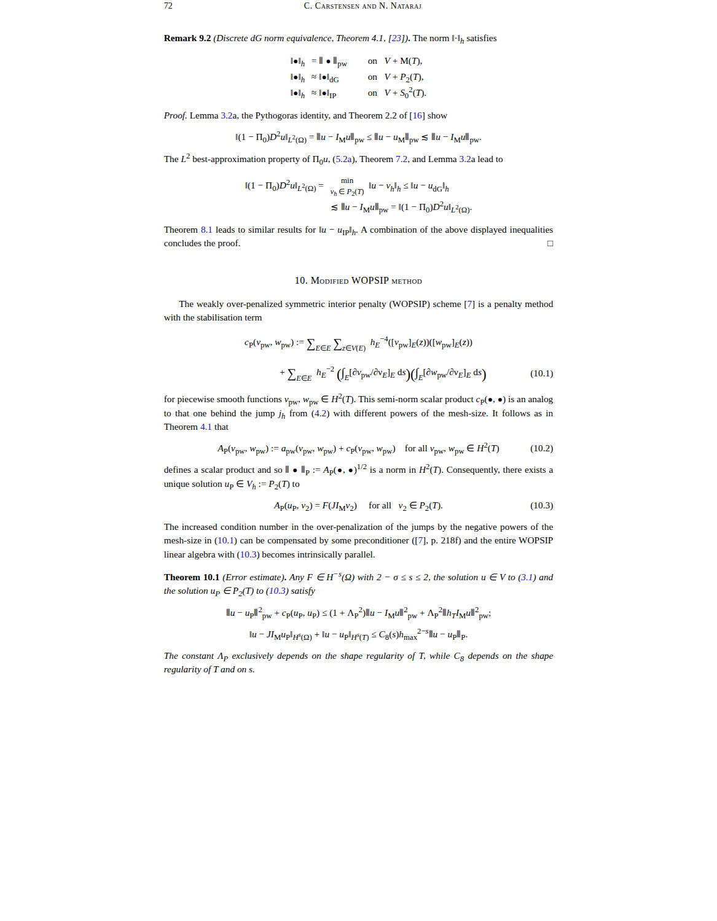72 C. Carstensen and N. Nataraj
Remark 9.2 (Discrete dG norm equivalence, Theorem 4.1, [23]). The norm ‖·‖h satisfies
‖●‖h
= ⦀ ● ⦀pw
on V + M(T),
‖●‖h
≈ ‖●‖dG
on V + P2(T),
‖●‖h
≈ ‖●‖IP
on V + S02(T).
Proof. Lemma 3.2a, the Pythogoras identity, and Theorem 2.2 of [16] show
‖(1 − Π0)D2u‖L2(Ω) = ⦀u − IMu⦀pw ≤ ⦀u − uM⦀pw ≲ ⦀u − IMu⦀pw.
The L2 best-approximation property of Π0u, (5.2a), Theorem 7.2, and Lemma 3.2a lead to
‖(1 − Π0)D2u‖L2(Ω) =
min
vh ∈ P2(T) ‖u − vh‖h ≤ ‖u − udG‖h
≲ ⦀u − IMu⦀pw = ‖(1 − Π0)D2u‖L2(Ω).
Theorem 8.1 leads to similar results for ‖u − uIP‖h. A combination of the above displayed inequalities concludes the proof. □
10. Modified WOPSIP method
The weakly over-penalized symmetric interior penalty (WOPSIP) scheme [7] is a penalty method with the stabilisation term
cP(vpw, wpw) := ∑
E∈E ∑
z∈V(E) hE−4([vpw]E(z))([wpw]E(z))
+ ∑
E∈E hE−2 (∫E[∂vpw/∂νE]E ds)(∫E[∂wpw/∂νE]E ds) (10.1)
for piecewise smooth functions vpw, wpw ∈ H2(T). This semi-norm scalar product cP(●, ●) is an analog to that one behind the jump jh from (4.2) with different powers of the mesh-size. It follows as in Theorem 4.1 that
AP(vpw, wpw) := apw(vpw, wpw) + cP(vpw, wpw) for all vpw, wpw ∈ H2(T) (10.2)
defines a scalar product and so ⦀ ● ⦀P := AP(●, ●)1/2 is a norm in H2(T). Consequently, there exists a unique solution uP ∈ Vh := P2(T) to
AP(uP, v2) = F(JIMv2) for all v2 ∈ P2(T). (10.3)
The increased condition number in the over-penalization of the jumps by the negative powers of the mesh-size in (10.1) can be compensated by some preconditioner ([7], p. 218f) and the entire WOPSIP linear algebra with (10.3) becomes intrinsically parallel.
Theorem 10.1 (Error estimate). Any F ∈ H−s(Ω) with 2 − σ ≤ s ≤ 2, the solution u ∈ V to (3.1) and the solution uP ∈ P2(T) to (10.3) satisfy
⦀u − uP⦀2pw + cP(uP, uP) ≤ (1 + ΛP2)⦀u − IMu⦀2pw + ΛP2⦀hTIMu⦀2pw;
‖u − JIMuP‖Hs(Ω) + ‖u − uP‖Hs(T) ≤ C8(s)hmax2−s⦀u − uP⦀P.
The constant ΛP exclusively depends on the shape regularity of T, while C8 depends on the shape regularity of T and on s.